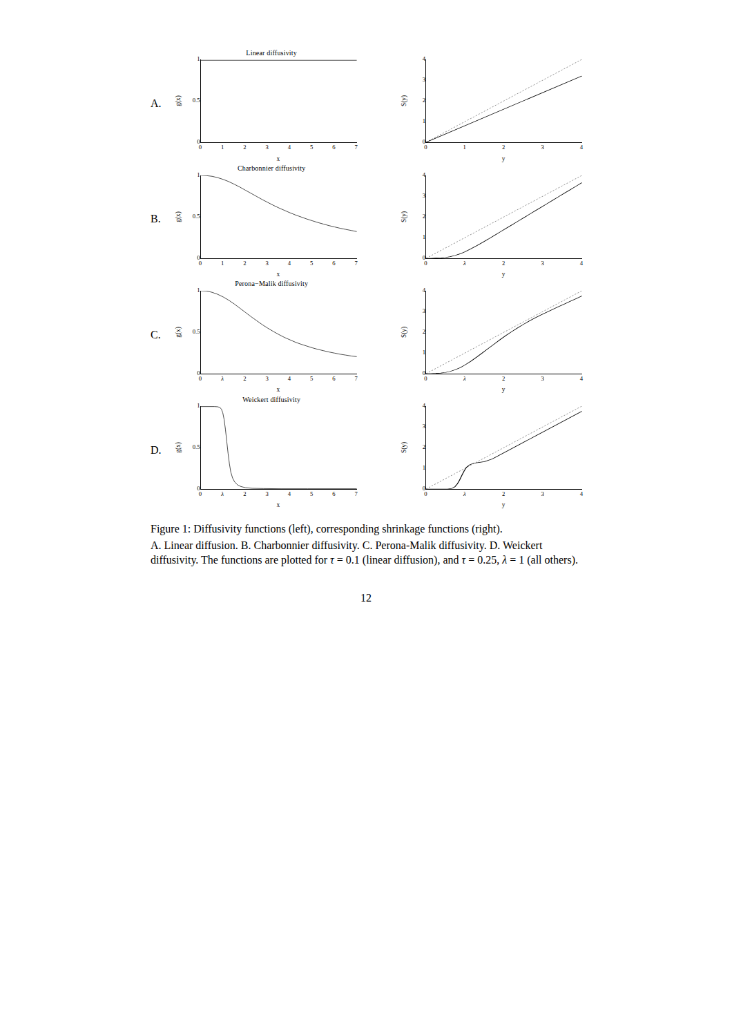A.
Linear diffusivity
1 0.5 0
g(x)
0 1 2 3 4 5 6 7
x
4 3 2 1 0
S(y)
S(y) = (1-2*tau) y with tau=0.1 -> slope 0.8 ; 4*0.8=3.2
0 1 2 3 4
y
B.
Charbonnier diffusivity
1 0.5 0
g(x)
0 1 2 3 4 5 6 7
x
4 3 2 1 0
S(y)
0 λ 2 3 4
y
C.
Perona−Malik diffusivity
1 0.5 0
g(x)
0 λ 2 3 4 5 6 7
x
4 3 2 1 0
S(y)
0 λ 2 3 4
y
D.
Weickert diffusivity
1 0.5 0
g(x)
0 λ 2 3 4 5 6 7
x
4 3 2 1 0
S(y)
0 λ 2 3 4
y
Figure 1: Diffusivity functions (left), corresponding shrinkage functions (right).
A. Linear diffusion. B. Charbonnier diffusivity. C. Perona-Malik diffusivity. D. Weickert diffusivity. The functions are plotted for τ = 0.1 (linear diffusion), and τ = 0.25, λ = 1 (all others).
12